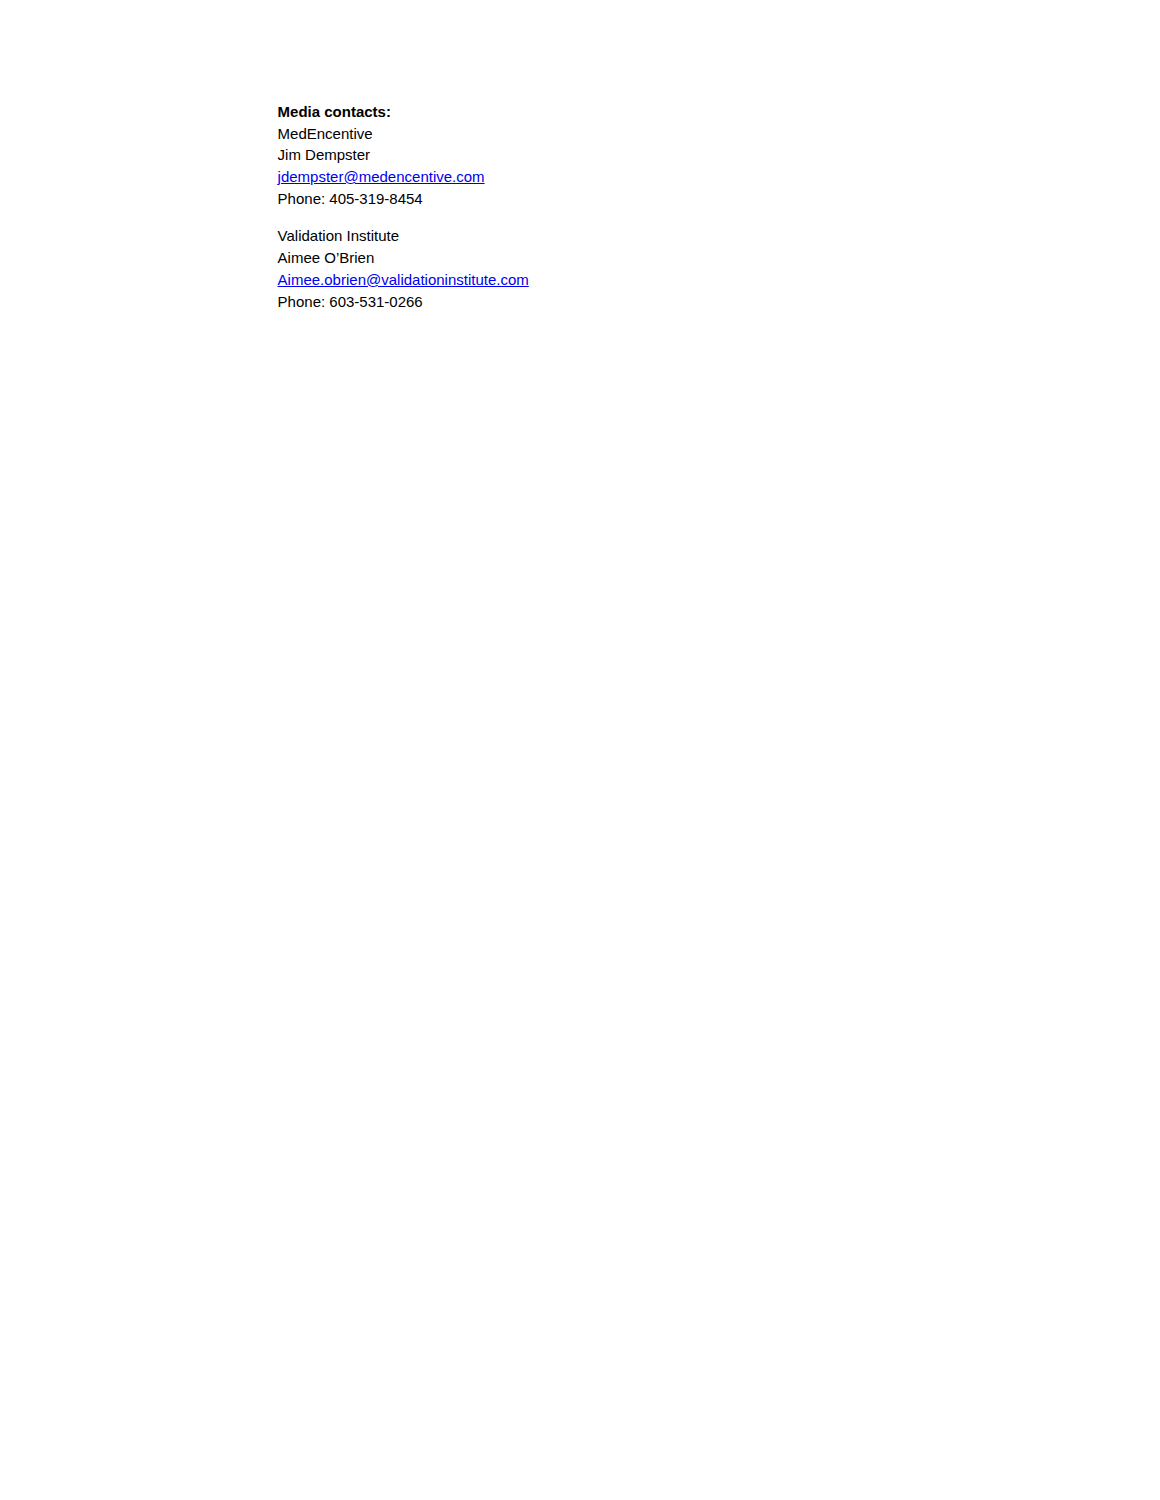Media contacts:
MedEncentive
Jim Dempster
jdempster@medencentive.com
Phone: 405-319-8454
Validation Institute
Aimee O’Brien
Aimee.obrien@validationinstitute.com
Phone: 603-531-0266